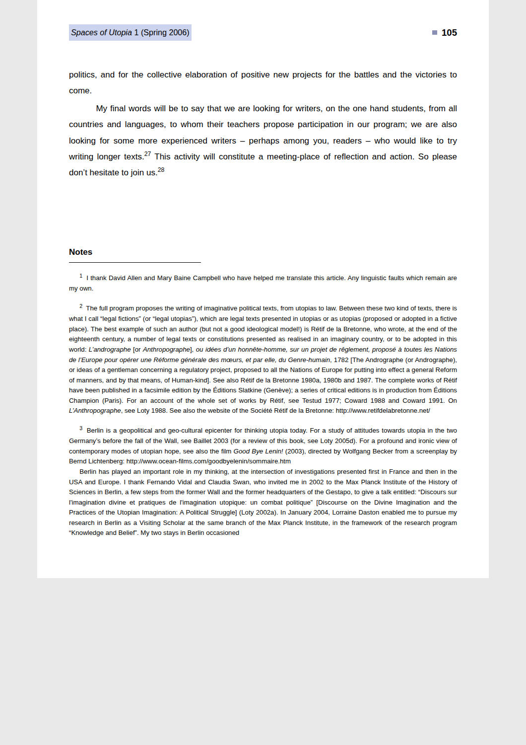Spaces of Utopia 1 (Spring 2006) 105
politics, and for the collective elaboration of positive new projects for the battles and the victories to come.
My final words will be to say that we are looking for writers, on the one hand students, from all countries and languages, to whom their teachers propose participation in our program; we are also looking for some more experienced writers – perhaps among you, readers – who would like to try writing longer texts.27 This activity will constitute a meeting-place of reflection and action. So please don’t hesitate to join us.28
Notes
1 I thank David Allen and Mary Baine Campbell who have helped me translate this article. Any linguistic faults which remain are my own.
2 The full program proposes the writing of imaginative political texts, from utopias to law. Between these two kind of texts, there is what I call “legal fictions” (or “legal utopias”), which are legal texts presented in utopias or as utopias (proposed or adopted in a fictive place). The best example of such an author (but not a good ideological model!) is Rétif de la Bretonne, who wrote, at the end of the eighteenth century, a number of legal texts or constitutions presented as realised in an imaginary country, or to be adopted in this world: L’andrographe [or Anthropographe], ou idées d’un honnête-homme, sur un projet de rêglement, proposé à toutes les Nations de l’Europe pour opérer une Réforme générale des mœurs, et par elle, du Genre-humain, 1782 [The Andrographe (or Andrographe), or ideas of a gentleman concerning a regulatory project, proposed to all the Nations of Europe for putting into effect a general Reform of manners, and by that means, of Human-kind]. See also Rétif de la Bretonne 1980a, 1980b and 1987. The complete works of Rétif have been published in a facsimile edition by the Éditions Slatkine (Genève); a series of critical editions is in production from Éditions Champion (Paris). For an account of the whole set of works by Rétif, see Testud 1977; Coward 1988 and Coward 1991. On L’Anthropographe, see Loty 1988. See also the website of the Société Rétif de la Bretonne: http://www.retifdelabretonne.net/
3 Berlin is a geopolitical and geo-cultural epicenter for thinking utopia today. For a study of attitudes towards utopia in the two Germany’s before the fall of the Wall, see Baillet 2003 (for a review of this book, see Loty 2005d). For a profound and ironic view of contemporary modes of utopian hope, see also the film Good Bye Lenin! (2003), directed by Wolfgang Becker from a screenplay by Bernd Lichtenberg: http://www.ocean-films.com/goodbyelenin/sommaire.htm
Berlin has played an important role in my thinking, at the intersection of investigations presented first in France and then in the USA and Europe. I thank Fernando Vidal and Claudia Swan, who invited me in 2002 to the Max Planck Institute of the History of Sciences in Berlin, a few steps from the former Wall and the former headquarters of the Gestapo, to give a talk entitled: “Discours sur l'imagination divine et pratiques de l'imagination utopique: un combat politique” [Discourse on the Divine Imagination and the Practices of the Utopian Imagination: A Political Struggle] (Loty 2002a). In January 2004, Lorraine Daston enabled me to pursue my research in Berlin as a Visiting Scholar at the same branch of the Max Planck Institute, in the framework of the research program “Knowledge and Belief”. My two stays in Berlin occasioned